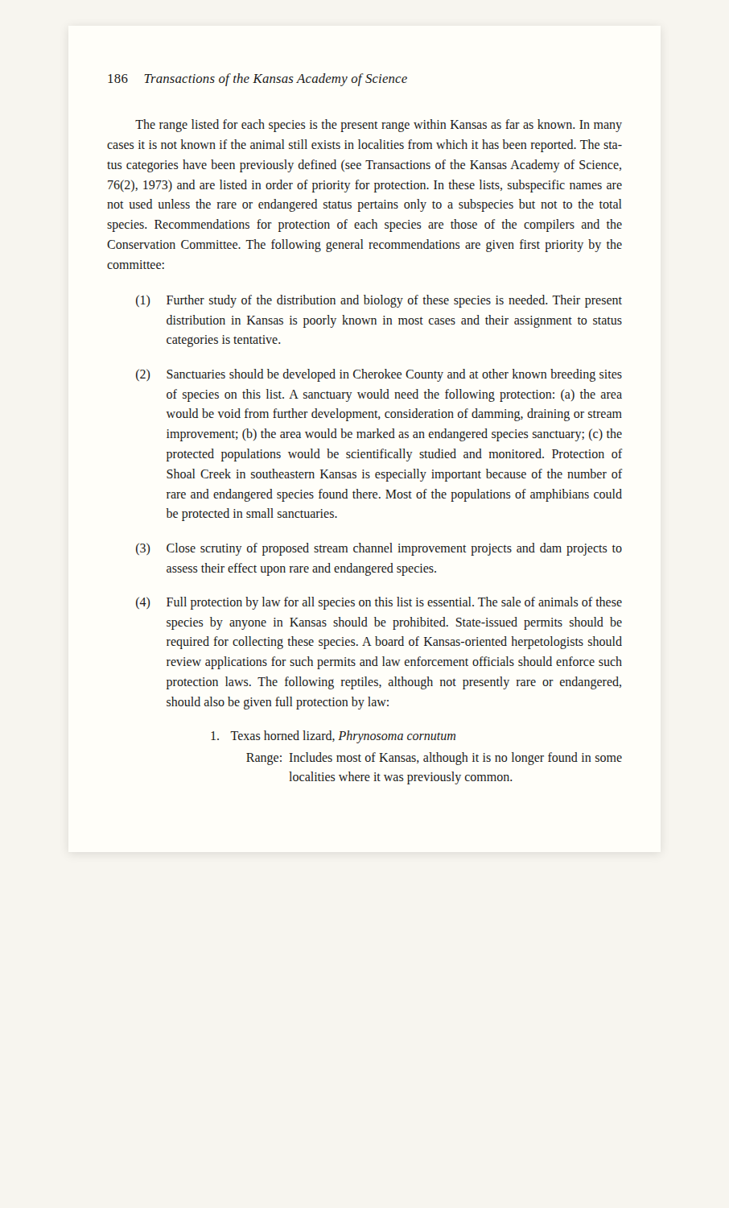186 Transactions of the Kansas Academy of Science
The range listed for each species is the present range within Kansas as far as known. In many cases it is not known if the animal still exists in localities from which it has been reported. The status categories have been previously defined (see Transactions of the Kansas Academy of Science, 76(2), 1973) and are listed in order of priority for protection. In these lists, subspecific names are not used unless the rare or endangered status pertains only to a subspecies but not to the total species. Recommendations for protection of each species are those of the compilers and the Conservation Committee. The following general recommendations are given first priority by the committee:
Further study of the distribution and biology of these species is needed. Their present distribution in Kansas is poorly known in most cases and their assignment to status categories is tentative.
Sanctuaries should be developed in Cherokee County and at other known breeding sites of species on this list. A sanctuary would need the following protection: (a) the area would be void from further development, consideration of damming, draining or stream improvement; (b) the area would be marked as an endangered species sanctuary; (c) the protected populations would be scientifically studied and monitored. Protection of Shoal Creek in southeastern Kansas is especially important because of the number of rare and endangered species found there. Most of the populations of amphibians could be protected in small sanctuaries.
Close scrutiny of proposed stream channel improvement projects and dam projects to assess their effect upon rare and endangered species.
Full protection by law for all species on this list is essential. The sale of animals of these species by anyone in Kansas should be prohibited. State-issued permits should be required for collecting these species. A board of Kansas-oriented herpetologists should review applications for such permits and law enforcement officials should enforce such protection laws. The following reptiles, although not presently rare or endangered, should also be given full protection by law:
Texas horned lizard, Phrynosoma cornutum
Range: Includes most of Kansas, although it is no longer found in some localities where it was previously common.